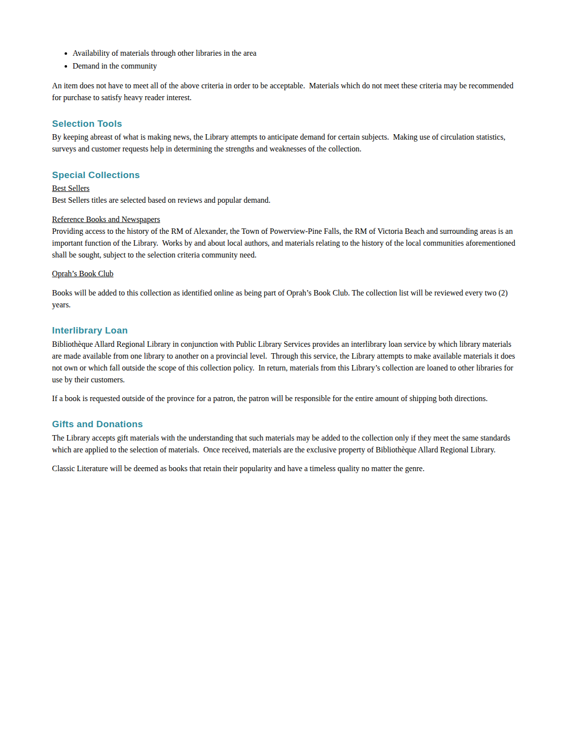Availability of materials through other libraries in the area
Demand in the community
An item does not have to meet all of the above criteria in order to be acceptable. Materials which do not meet these criteria may be recommended for purchase to satisfy heavy reader interest.
Selection Tools
By keeping abreast of what is making news, the Library attempts to anticipate demand for certain subjects. Making use of circulation statistics, surveys and customer requests help in determining the strengths and weaknesses of the collection.
Special Collections
Best Sellers
Best Sellers titles are selected based on reviews and popular demand.
Reference Books and Newspapers
Providing access to the history of the RM of Alexander, the Town of Powerview-Pine Falls, the RM of Victoria Beach and surrounding areas is an important function of the Library. Works by and about local authors, and materials relating to the history of the local communities aforementioned shall be sought, subject to the selection criteria community need.
Oprah’s Book Club
Books will be added to this collection as identified online as being part of Oprah’s Book Club. The collection list will be reviewed every two (2) years.
Interlibrary Loan
Bibliothèque Allard Regional Library in conjunction with Public Library Services provides an interlibrary loan service by which library materials are made available from one library to another on a provincial level. Through this service, the Library attempts to make available materials it does not own or which fall outside the scope of this collection policy. In return, materials from this Library’s collection are loaned to other libraries for use by their customers.
If a book is requested outside of the province for a patron, the patron will be responsible for the entire amount of shipping both directions.
Gifts and Donations
The Library accepts gift materials with the understanding that such materials may be added to the collection only if they meet the same standards which are applied to the selection of materials. Once received, materials are the exclusive property of Bibliothèque Allard Regional Library.
Classic Literature will be deemed as books that retain their popularity and have a timeless quality no matter the genre.